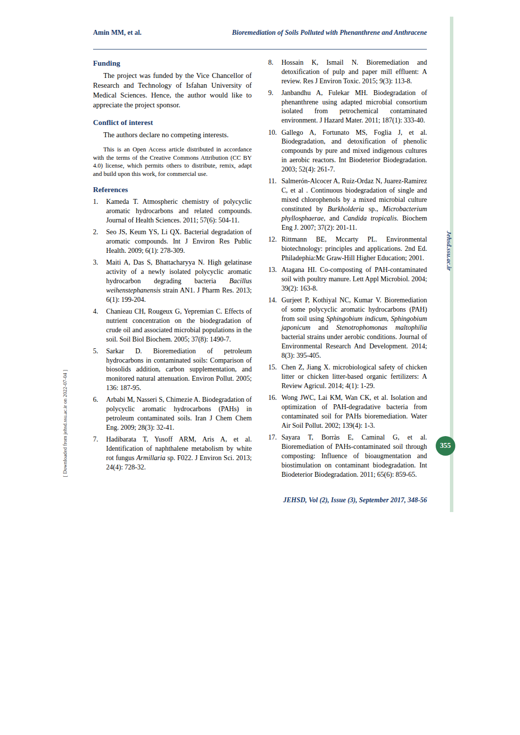Amin MM, et al. Bioremediation of Soils Polluted with Phenanthrene and Anthracene
Funding
The project was funded by the Vice Chancellor of Research and Technology of Isfahan University of Medical Sciences. Hence, the author would like to appreciate the project sponsor.
Conflict of interest
The authors declare no competing interests.
This is an Open Access article distributed in accordance with the terms of the Creative Commons Attribution (CC BY 4.0) license, which permits others to distribute, remix, adapt and build upon this work, for commercial use.
References
Kameda T. Atmospheric chemistry of polycyclic aromatic hydrocarbons and related compounds. Journal of Health Sciences. 2011; 57(6): 504-11.
Seo JS, Keum YS, Li QX. Bacterial degradation of aromatic compounds. Int J Environ Res Public Health. 2009; 6(1): 278-309.
Maiti A, Das S, Bhattacharyya N. High gelatinase activity of a newly isolated polycyclic aromatic hydrocarbon degrading bacteria Bacillus weihenstephanensis strain AN1. J Pharm Res. 2013; 6(1): 199-204.
Chanieau CH, Rougeux G, Yepremian C. Effects of nutrient concentration on the biodegradation of crude oil and associated microbial populations in the soil. Soil Biol Biochem. 2005; 37(8): 1490-7.
Sarkar D. Bioremediation of petroleum hydrocarbons in contaminated soils: Comparison of biosolids addition, carbon supplementation, and monitored natural attenuation. Environ Pollut. 2005; 136: 187-95.
Arbabi M, Nasseri S, Chimezie A. Biodegradation of polycyclic aromatic hydrocarbons (PAHs) in petroleum contaminated soils. Iran J Chem Chem Eng. 2009; 28(3): 32-41.
Hadibarata T, Yusoff ARM, Aris A, et al. Identification of naphthalene metabolism by white rot fungus Armillaria sp. F022. J Environ Sci. 2013; 24(4): 728-32.
Hossain K, Ismail N. Bioremediation and detoxification of pulp and paper mill effluent: A review. Res J Environ Toxic. 2015; 9(3): 113-8.
Janbandhu A, Fulekar MH. Biodegradation of phenanthrene using adapted microbial consortium isolated from petrochemical contaminated environment. J Hazard Mater. 2011; 187(1): 333-40.
Gallego A, Fortunato MS, Foglia J, et al. Biodegradation, and detoxification of phenolic compounds by pure and mixed indigenous cultures in aerobic reactors. Int Biodeterior Biodegradation. 2003; 52(4): 261-7.
Salmerón-Alcocer A, Ruiz-Ordaz N, Juarez-Ramirez C, et al . Continuous biodegradation of single and mixed chlorophenols by a mixed microbial culture constituted by Burkholderia sp., Microbacterium phyllosphaerae, and Candida tropicalis. Biochem Eng J. 2007; 37(2): 201-11.
Rittmann BE, Mccarty PL. Environmental biotechnology: principles and applications. 2nd Ed. Philadephia:Mc Graw-Hill Higher Education; 2001.
Atagana HI. Co-composting of PAH-contaminated soil with poultry manure. Lett Appl Microbiol. 2004; 39(2): 163-8.
Gurjeet P, Kothiyal NC, Kumar V. Bioremediation of some polycyclic aromatic hydrocarbons (PAH) from soil using Sphingobium indicum, Sphingobium japonicum and Stenotrophomonas maltophilia bacterial strains under aerobic conditions. Journal of Environmental Research And Development. 2014; 8(3): 395-405.
Chen Z, Jiang X. microbiological safety of chicken litter or chicken litter-based organic fertilizers: A Review Agricul. 2014; 4(1): 1-29.
Wong JWC, Lai KM, Wan CK, et al. Isolation and optimization of PAH-degradative bacteria from contaminated soil for PAHs bioremediation. Water Air Soil Pollut. 2002; 139(4): 1-3.
Sayara T, Borràs E, Caminal G, et al. Bioremediation of PAHs-contaminated soil through composting: Influence of bioaugmentation and biostimulation on contaminant biodegradation. Int Biodeterior Biodegradation. 2011; 65(6): 859-65.
JEHSD, Vol (2), Issue (3), September 2017, 348-56
Jehsd.ssu.ac.ir
355
[ Downloaded from jehsd.ssu.ac.ir on 2022-07-04 ]